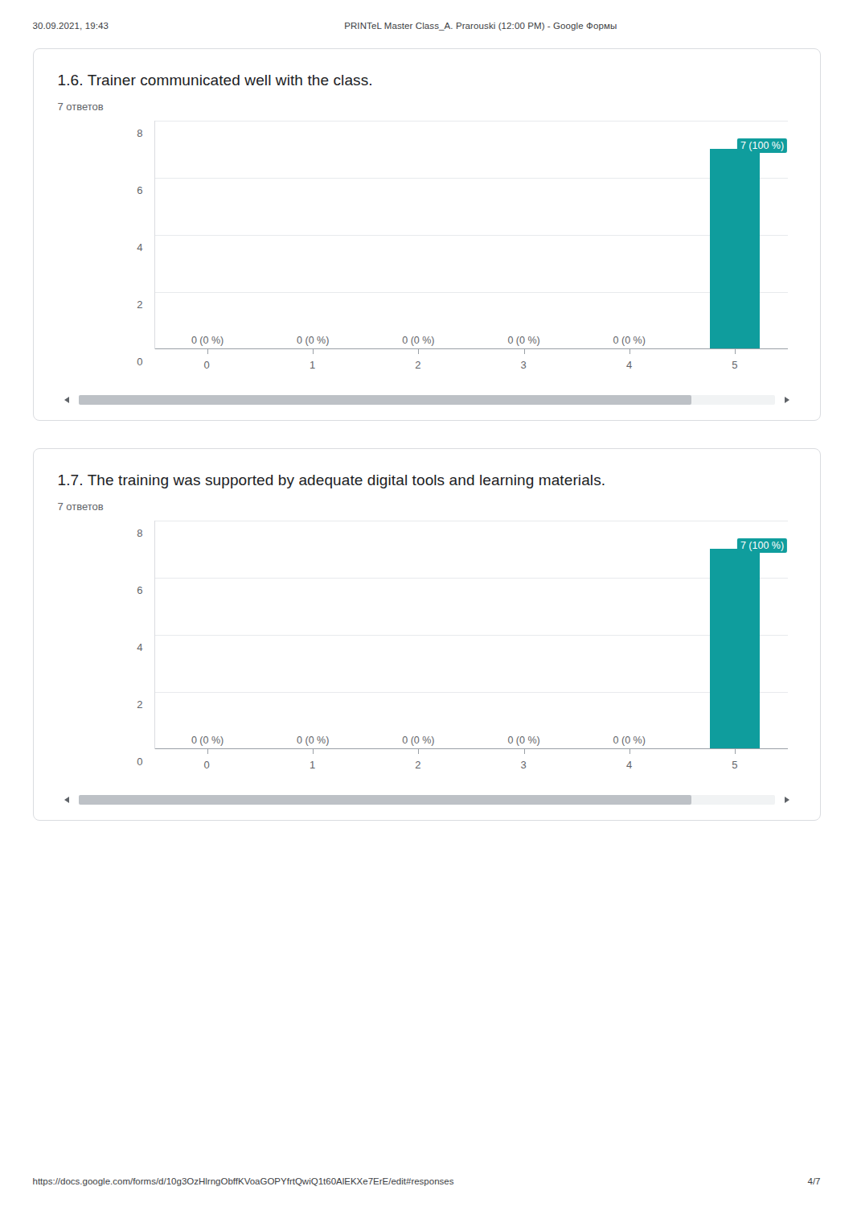30.09.2021, 19:43
PRINTeL Master Class_A. Prarouski (12:00 PM) - Google Формы
1.6. Trainer communicated well with the class.
7 ответов
8
6
4
2
0
0 (0 %)
0 (0 %)
0 (0 %)
0 (0 %)
0 (0 %)
7 (100 %)
0
1
2
3
4
5
1.7. The training was supported by adequate digital tools and learning materials.
7 ответов
8
6
4
2
0
0 (0 %)
0 (0 %)
0 (0 %)
0 (0 %)
0 (0 %)
7 (100 %)
0
1
2
3
4
5
https://docs.google.com/forms/d/10g3OzHlrngObffKVoaGOPYfrtQwiQ1t60AlEKXe7ErE/edit#responses 4/7